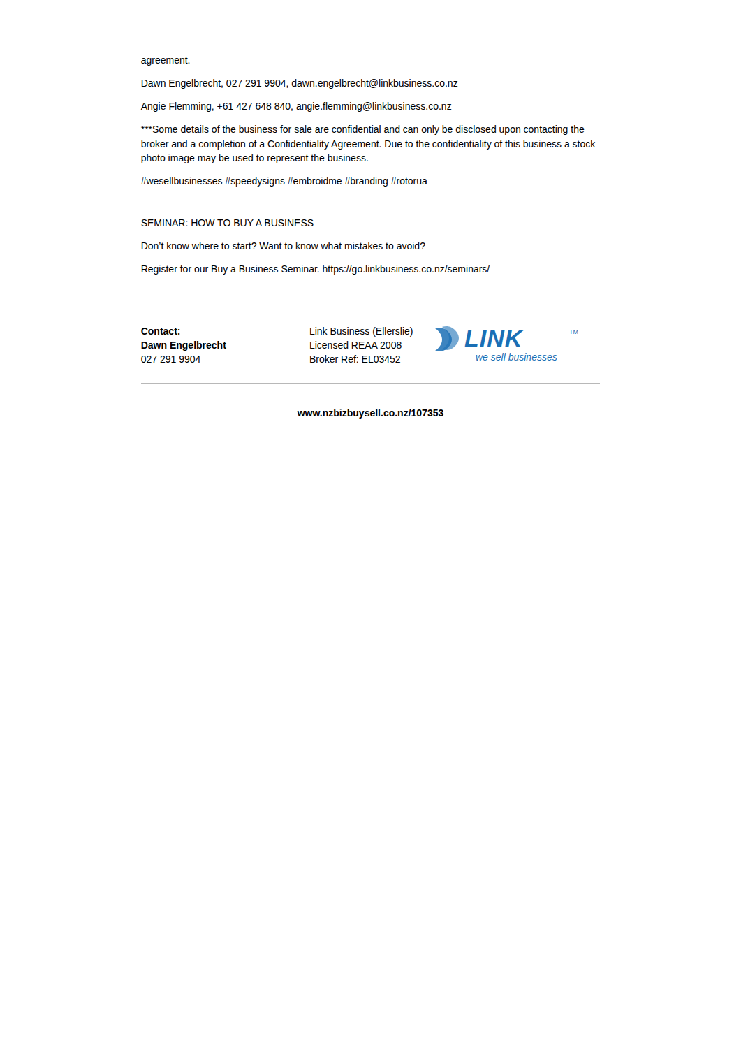agreement.
Dawn Engelbrecht, 027 291 9904, dawn.engelbrecht@linkbusiness.co.nz
Angie Flemming, +61 427 648 840, angie.flemming@linkbusiness.co.nz
***Some details of the business for sale are confidential and can only be disclosed upon contacting the broker and a completion of a Confidentiality Agreement. Due to the confidentiality of this business a stock photo image may be used to represent the business.
#wesellbusinesses #speedysigns #embroidme #branding #rotorua
SEMINAR: HOW TO BUY A BUSINESS
Don’t know where to start? Want to know what mistakes to avoid?
Register for our Buy a Business Seminar. https://go.linkbusiness.co.nz/seminars/
| Contact: Dawn Engelbrecht 027 291 9904 | Link Business (Ellerslie) Licensed REAA 2008 Broker Ref: EL03452 | LINK TM we sell businesses |
www.nzbizbuysell.co.nz/107353